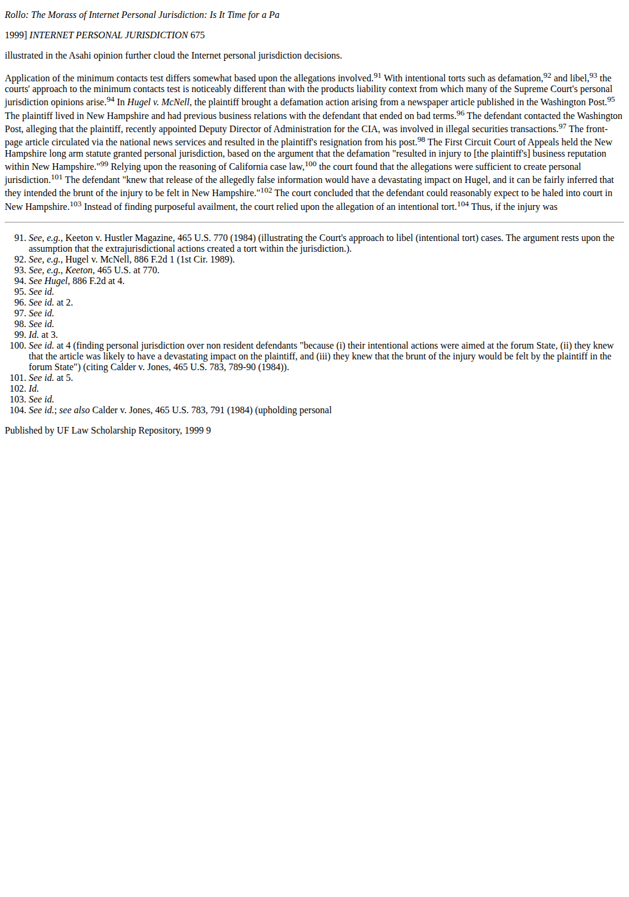Rollo: The Morass of Internet Personal Jurisdiction: Is It Time for a Pa
1999] INTERNET PERSONAL JURISDICTION 675
illustrated in the Asahi opinion further cloud the Internet personal jurisdiction decisions.
Application of the minimum contacts test differs somewhat based upon the allegations involved.91 With intentional torts such as defamation,92 and libel,93 the courts' approach to the minimum contacts test is noticeably different than with the products liability context from which many of the Supreme Court's personal jurisdiction opinions arise.94 In Hugel v. McNell, the plaintiff brought a defamation action arising from a newspaper article published in the Washington Post.95 The plaintiff lived in New Hampshire and had previous business relations with the defendant that ended on bad terms.96 The defendant contacted the Washington Post, alleging that the plaintiff, recently appointed Deputy Director of Administration for the CIA, was involved in illegal securities transactions.97 The front-page article circulated via the national news services and resulted in the plaintiff's resignation from his post.98 The First Circuit Court of Appeals held the New Hampshire long arm statute granted personal jurisdiction, based on the argument that the defamation "resulted in injury to [the plaintiff's] business reputation within New Hampshire."99 Relying upon the reasoning of California case law,100 the court found that the allegations were sufficient to create personal jurisdiction.101 The defendant "knew that release of the allegedly false information would have a devastating impact on Hugel, and it can be fairly inferred that they intended the brunt of the injury to be felt in New Hampshire."102 The court concluded that the defendant could reasonably expect to be haled into court in New Hampshire.103 Instead of finding purposeful availment, the court relied upon the allegation of an intentional tort.104 Thus, if the injury was
See, e.g., Keeton v. Hustler Magazine, 465 U.S. 770 (1984) (illustrating the Court's approach to libel (intentional tort) cases. The argument rests upon the assumption that the extrajurisdictional actions created a tort within the jurisdiction.).
See, e.g., Hugel v. McNell, 886 F.2d 1 (1st Cir. 1989).
See, e.g., Keeton, 465 U.S. at 770.
See Hugel, 886 F.2d at 4.
See id.
See id. at 2.
See id.
See id.
Id. at 3.
See id. at 4 (finding personal jurisdiction over non resident defendants "because (i) their intentional actions were aimed at the forum State, (ii) they knew that the article was likely to have a devastating impact on the plaintiff, and (iii) they knew that the brunt of the injury would be felt by the plaintiff in the forum State") (citing Calder v. Jones, 465 U.S. 783, 789-90 (1984)).
See id. at 5.
Id.
See id.
See id.; see also Calder v. Jones, 465 U.S. 783, 791 (1984) (upholding personal
Published by UF Law Scholarship Repository, 1999 9